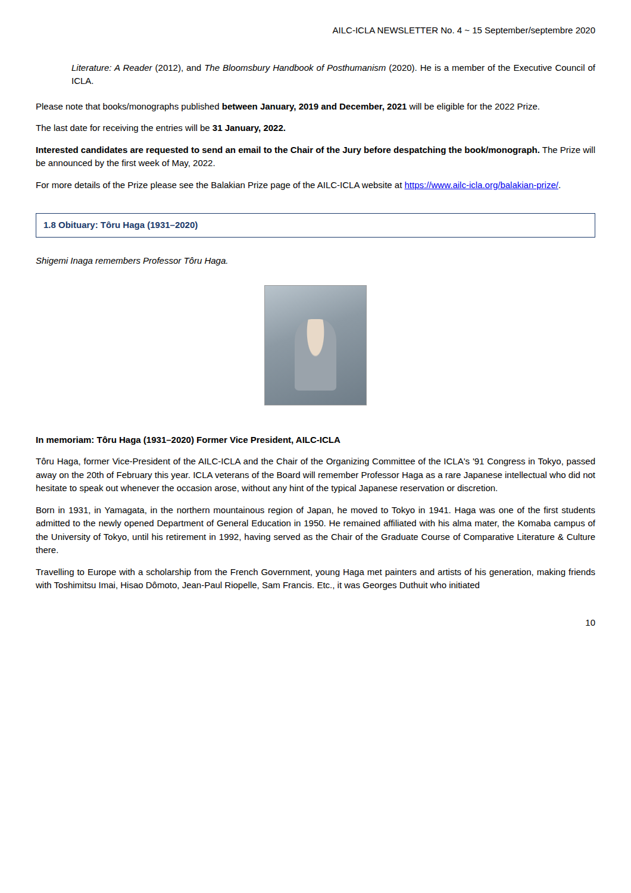AILC-ICLA NEWSLETTER No. 4 ~ 15 September/septembre 2020
Literature: A Reader (2012), and The Bloomsbury Handbook of Posthumanism (2020). He is a member of the Executive Council of ICLA.
Please note that books/monographs published between January, 2019 and December, 2021 will be eligible for the 2022 Prize.
The last date for receiving the entries will be 31 January, 2022.
Interested candidates are requested to send an email to the Chair of the Jury before despatching the book/monograph. The Prize will be announced by the first week of May, 2022.
For more details of the Prize please see the Balakian Prize page of the AILC-ICLA website at https://www.ailc-icla.org/balakian-prize/.
1.8 Obituary: Tôru Haga (1931–2020)
Shigemi Inaga remembers Professor Tôru Haga.
In memoriam: Tôru Haga (1931–2020) Former Vice President, AILC-ICLA
Tôru Haga, former Vice-President of the AILC-ICLA and the Chair of the Organizing Committee of the ICLA's '91 Congress in Tokyo, passed away on the 20th of February this year. ICLA veterans of the Board will remember Professor Haga as a rare Japanese intellectual who did not hesitate to speak out whenever the occasion arose, without any hint of the typical Japanese reservation or discretion.
Born in 1931, in Yamagata, in the northern mountainous region of Japan, he moved to Tokyo in 1941. Haga was one of the first students admitted to the newly opened Department of General Education in 1950. He remained affiliated with his alma mater, the Komaba campus of the University of Tokyo, until his retirement in 1992, having served as the Chair of the Graduate Course of Comparative Literature & Culture there.
Travelling to Europe with a scholarship from the French Government, young Haga met painters and artists of his generation, making friends with Toshimitsu Imai, Hisao Dômoto, Jean-Paul Riopelle, Sam Francis. Etc., it was Georges Duthuit who initiated
10